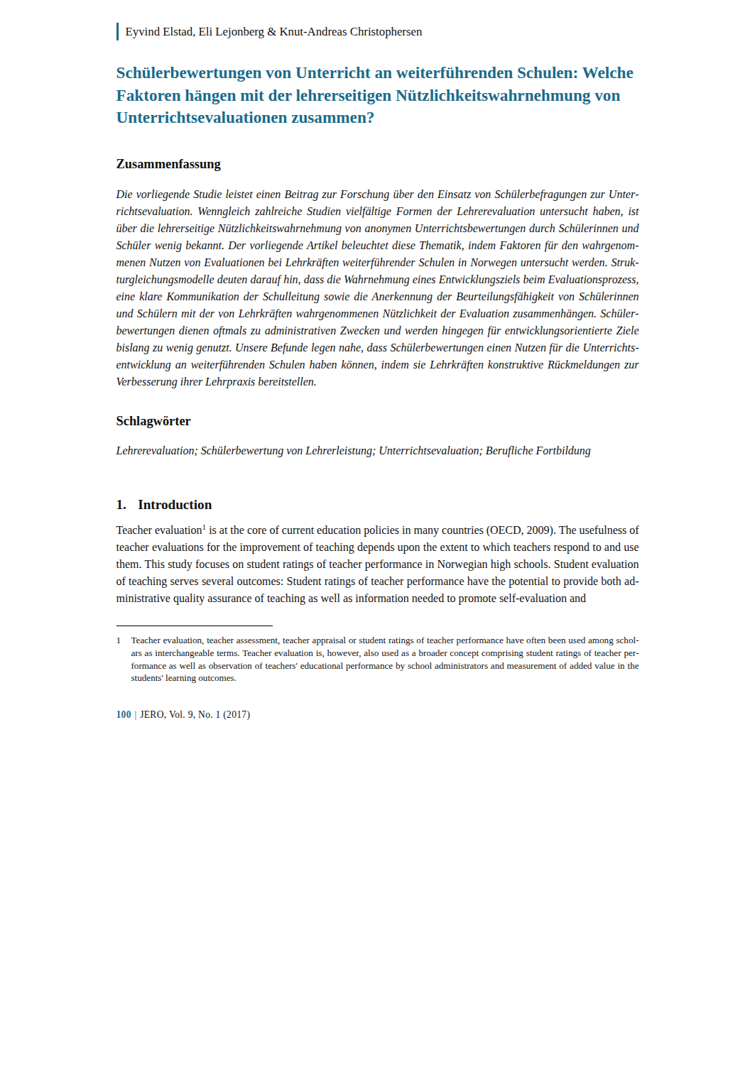Eyvind Elstad, Eli Lejonberg & Knut-Andreas Christophersen
Schülerbewertungen von Unterricht an weiterführenden Schulen: Welche Faktoren hängen mit der lehrerseitigen Nützlichkeitswahrnehmung von Unterrichtsevaluationen zusammen?
Zusammenfassung
Die vorliegende Studie leistet einen Beitrag zur Forschung über den Einsatz von Schülerbefragungen zur Unterrichtsevaluation. Wenngleich zahlreiche Studien vielfältige Formen der Lehrerevaluation untersucht haben, ist über die lehrerseitige Nützlichkeitswahrnehmung von anonymen Unterrichtsbewertungen durch Schülerinnen und Schüler wenig bekannt. Der vorliegende Artikel beleuchtet diese Thematik, indem Faktoren für den wahrgenommenen Nutzen von Evaluationen bei Lehrkräften weiterführender Schulen in Norwegen untersucht werden. Strukturgleichungsmodelle deuten darauf hin, dass die Wahrnehmung eines Entwicklungsziels beim Evaluationsprozess, eine klare Kommunikation der Schulleitung sowie die Anerkennung der Beurteilungsfähigkeit von Schülerinnen und Schülern mit der von Lehrkräften wahrgenommenen Nützlichkeit der Evaluation zusammenhängen. Schülerbewertungen dienen oftmals zu administrativen Zwecken und werden hingegen für entwicklungsorientierte Ziele bislang zu wenig genutzt. Unsere Befunde legen nahe, dass Schülerbewertungen einen Nutzen für die Unterrichtsentwicklung an weiterführenden Schulen haben können, indem sie Lehrkräften konstruktive Rückmeldungen zur Verbesserung ihrer Lehrpraxis bereitstellen.
Schlagwörter
Lehrerevaluation; Schülerbewertung von Lehrerleistung; Unterrichtsevaluation; Berufliche Fortbildung
1. Introduction
Teacher evaluation1 is at the core of current education policies in many countries (OECD, 2009). The usefulness of teacher evaluations for the improvement of teaching depends upon the extent to which teachers respond to and use them. This study focuses on student ratings of teacher performance in Norwegian high schools. Student evaluation of teaching serves several outcomes: Student ratings of teacher performance have the potential to provide both administrative quality assurance of teaching as well as information needed to promote self-evaluation and
1 Teacher evaluation, teacher assessment, teacher appraisal or student ratings of teacher performance have often been used among scholars as interchangeable terms. Teacher evaluation is, however, also used as a broader concept comprising student ratings of teacher performance as well as observation of teachers' educational performance by school administrators and measurement of added value in the students' learning outcomes.
100|JERO, Vol. 9, No. 1 (2017)